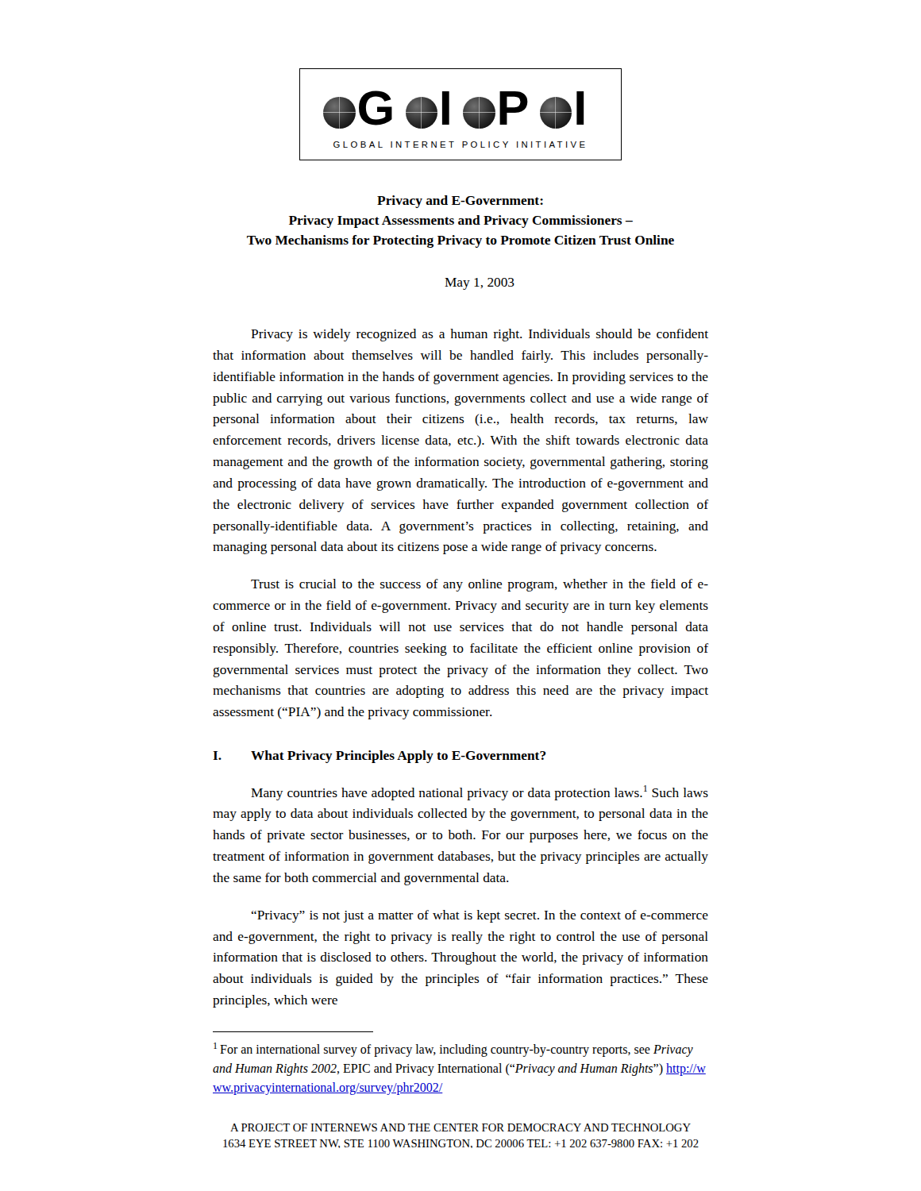G I P I
GLOBAL INTERNET POLICY INITIATIVE
Privacy and E-Government:
Privacy Impact Assessments and Privacy Commissioners –
Two Mechanisms for Protecting Privacy to Promote Citizen Trust Online
May 1, 2003
Privacy is widely recognized as a human right. Individuals should be confident that information about themselves will be handled fairly. This includes personally-identifiable information in the hands of government agencies. In providing services to the public and carrying out various functions, governments collect and use a wide range of personal information about their citizens (i.e., health records, tax returns, law enforcement records, drivers license data, etc.). With the shift towards electronic data management and the growth of the information society, governmental gathering, storing and processing of data have grown dramatically. The introduction of e-government and the electronic delivery of services have further expanded government collection of personally-identifiable data. A government’s practices in collecting, retaining, and managing personal data about its citizens pose a wide range of privacy concerns.
Trust is crucial to the success of any online program, whether in the field of e-commerce or in the field of e-government. Privacy and security are in turn key elements of online trust. Individuals will not use services that do not handle personal data responsibly. Therefore, countries seeking to facilitate the efficient online provision of governmental services must protect the privacy of the information they collect. Two mechanisms that countries are adopting to address this need are the privacy impact assessment (“PIA”) and the privacy commissioner.
I. What Privacy Principles Apply to E-Government?
Many countries have adopted national privacy or data protection laws.1 Such laws may apply to data about individuals collected by the government, to personal data in the hands of private sector businesses, or to both. For our purposes here, we focus on the treatment of information in government databases, but the privacy principles are actually the same for both commercial and governmental data.
“Privacy” is not just a matter of what is kept secret. In the context of e-commerce and e-government, the right to privacy is really the right to control the use of personal information that is disclosed to others. Throughout the world, the privacy of information about individuals is guided by the principles of “fair information practices.” These principles, which were
1For an international survey of privacy law, including country-by-country reports, see Privacy and Human Rights 2002, EPIC and Privacy International (“Privacy and Human Rights”) http://www.privacyinternational.org/survey/phr2002/
A PROJECT OF INTERNEWS AND THE CENTER FOR DEMOCRACY AND TECHNOLOGY
1634 EYE STREET NW, STE 1100 WASHINGTON, DC 20006 TEL: +1 202 637-9800 FAX: +1 202 637-0968